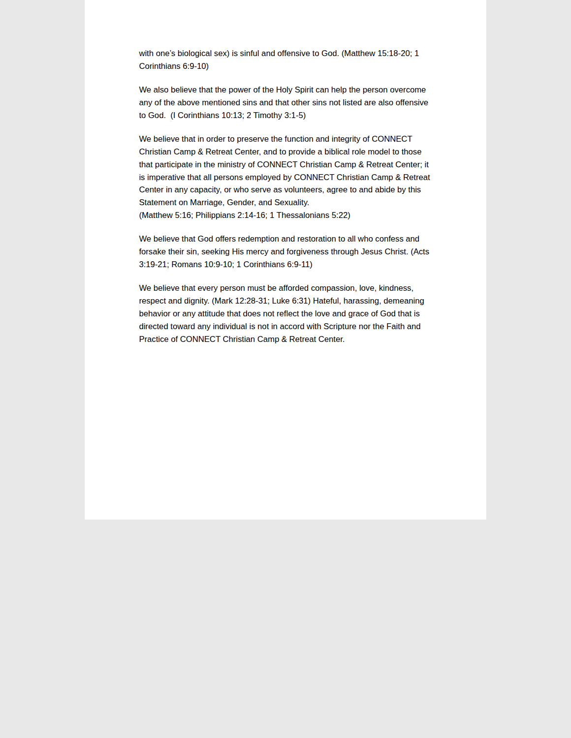with one’s biological sex) is sinful and offensive to God. (Matthew 15:18-20; 1 Corinthians 6:9-10)
We also believe that the power of the Holy Spirit can help the person overcome any of the above mentioned sins and that other sins not listed are also offensive to God. (I Corinthians 10:13; 2 Timothy 3:1-5)
We believe that in order to preserve the function and integrity of CONNECT Christian Camp & Retreat Center, and to provide a biblical role model to those that participate in the ministry of CONNECT Christian Camp & Retreat Center; it is imperative that all persons employed by CONNECT Christian Camp & Retreat Center in any capacity, or who serve as volunteers, agree to and abide by this Statement on Marriage, Gender, and Sexuality.
(Matthew 5:16; Philippians 2:14-16; 1 Thessalonians 5:22)
We believe that God offers redemption and restoration to all who confess and forsake their sin, seeking His mercy and forgiveness through Jesus Christ. (Acts 3:19-21; Romans 10:9-10; 1 Corinthians 6:9-11)
We believe that every person must be afforded compassion, love, kindness, respect and dignity. (Mark 12:28-31; Luke 6:31) Hateful, harassing, demeaning behavior or any attitude that does not reflect the love and grace of God that is directed toward any individual is not in accord with Scripture nor the Faith and Practice of CONNECT Christian Camp & Retreat Center.